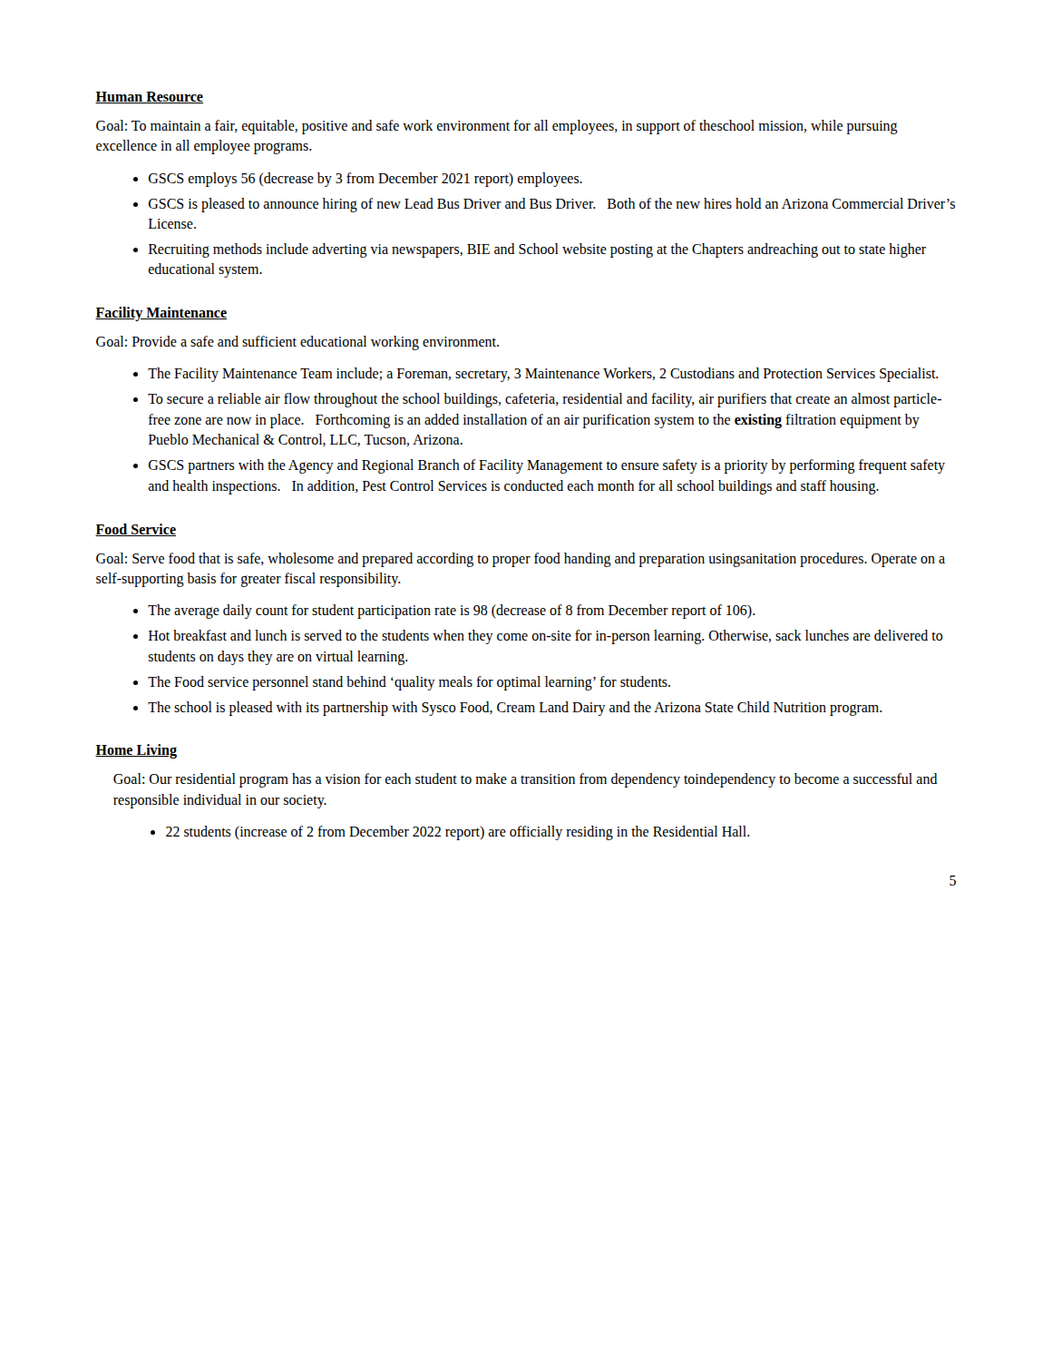Human Resource
Goal: To maintain a fair, equitable, positive and safe work environment for all employees, in support of theschool mission, while pursuing excellence in all employee programs.
GSCS employs 56 (decrease by 3 from December 2021 report) employees.
GSCS is pleased to announce hiring of new Lead Bus Driver and Bus Driver. Both of the new hires hold an Arizona Commercial Driver’s License.
Recruiting methods include adverting via newspapers, BIE and School website posting at the Chapters andreaching out to state higher educational system.
Facility Maintenance
Goal: Provide a safe and sufficient educational working environment.
The Facility Maintenance Team include; a Foreman, secretary, 3 Maintenance Workers, 2 Custodians and Protection Services Specialist.
To secure a reliable air flow throughout the school buildings, cafeteria, residential and facility, air purifiers that create an almost particle-free zone are now in place. Forthcoming is an added installation of an air purification system to the existing filtration equipment by Pueblo Mechanical & Control, LLC, Tucson, Arizona.
GSCS partners with the Agency and Regional Branch of Facility Management to ensure safety is a priority by performing frequent safety and health inspections. In addition, Pest Control Services is conducted each month for all school buildings and staff housing.
Food Service
Goal: Serve food that is safe, wholesome and prepared according to proper food handing and preparation usingsanitation procedures. Operate on a self-supporting basis for greater fiscal responsibility.
The average daily count for student participation rate is 98 (decrease of 8 from December report of 106).
Hot breakfast and lunch is served to the students when they come on-site for in-person learning. Otherwise, sack lunches are delivered to students on days they are on virtual learning.
The Food service personnel stand behind ‘quality meals for optimal learning’ for students.
The school is pleased with its partnership with Sysco Food, Cream Land Dairy and the Arizona State Child Nutrition program.
Home Living
Goal: Our residential program has a vision for each student to make a transition from dependency toindependency to become a successful and responsible individual in our society.
22 students (increase of 2 from December 2022 report) are officially residing in the Residential Hall.
5